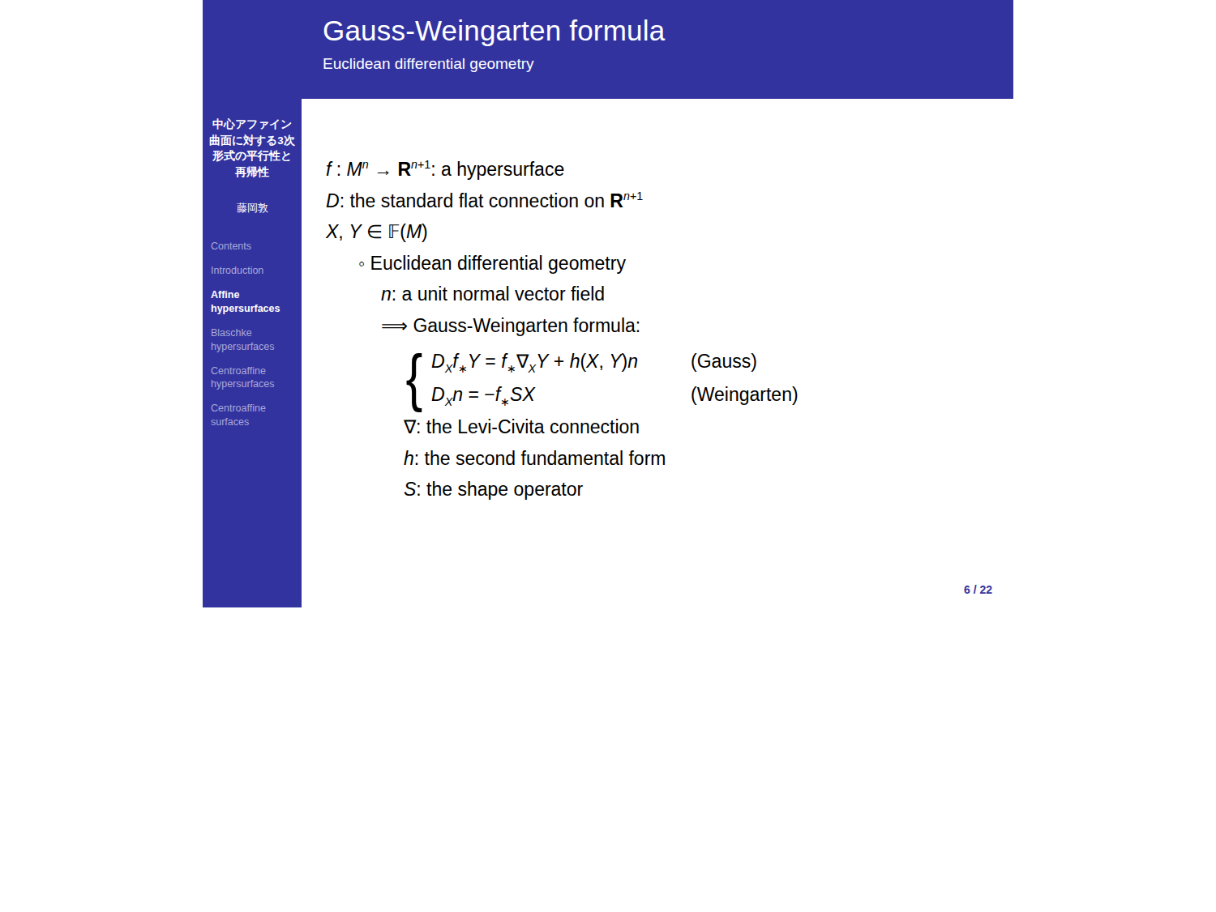Gauss-Weingarten formula
Euclidean differential geometry
中心アファイン曲面に対する3次形式の平行性と再帰性
藤岡敦
Contents
Introduction
Affine
hypersurfaces
Blaschke
hypersurfaces
Centroaffine
hypersurfaces
Centroaffine
surfaces
f : Mn → Rn+1: a hypersurface
D: the standard flat connection on Rn+1
X, Y ∈ 𝔽(M)
◦ Euclidean differential geometry
n: a unit normal vector field
⟹ Gauss-Weingarten formula:
{
DXf∗Y = f∗∇XY + h(X, Y)n (Gauss)
DXn = −f∗SX (Weingarten)
∇: the Levi-Civita connection
h: the second fundamental form
S: the shape operator
6 / 22